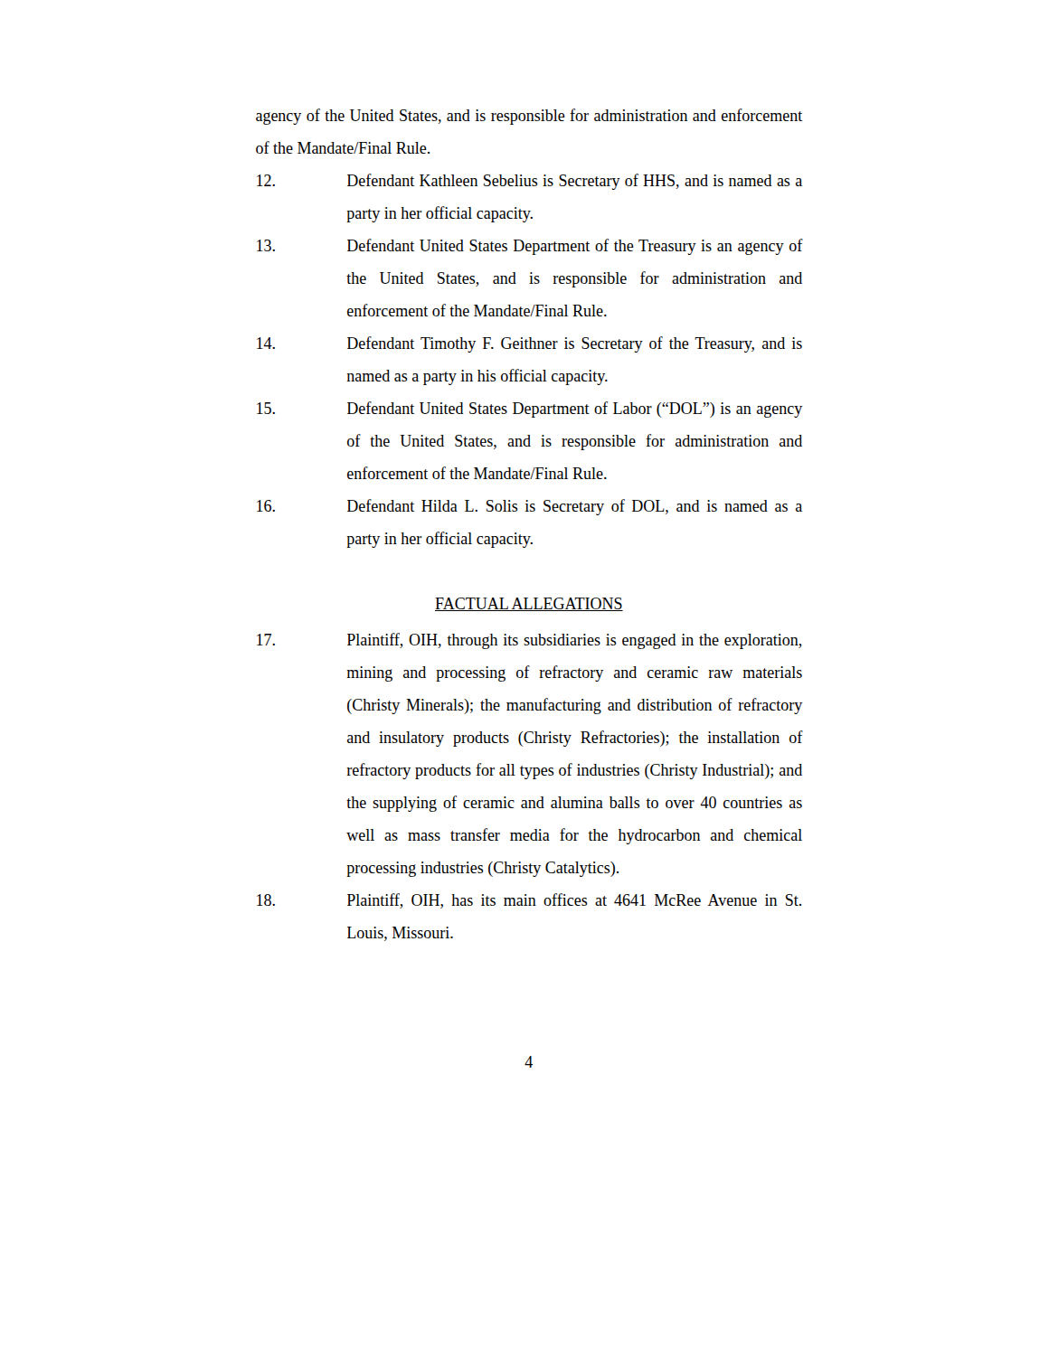agency of the United States, and is responsible for administration and enforcement of the Mandate/Final Rule.
12. Defendant Kathleen Sebelius is Secretary of HHS, and is named as a party in her official capacity.
13. Defendant United States Department of the Treasury is an agency of the United States, and is responsible for administration and enforcement of the Mandate/Final Rule.
14. Defendant Timothy F. Geithner is Secretary of the Treasury, and is named as a party in his official capacity.
15. Defendant United States Department of Labor (“DOL”) is an agency of the United States, and is responsible for administration and enforcement of the Mandate/Final Rule.
16. Defendant Hilda L. Solis is Secretary of DOL, and is named as a party in her official capacity.
FACTUAL ALLEGATIONS
17. Plaintiff, OIH, through its subsidiaries is engaged in the exploration, mining and processing of refractory and ceramic raw materials (Christy Minerals); the manufacturing and distribution of refractory and insulatory products (Christy Refractories); the installation of refractory products for all types of industries (Christy Industrial); and the supplying of ceramic and alumina balls to over 40 countries as well as mass transfer media for the hydrocarbon and chemical processing industries (Christy Catalytics).
18. Plaintiff, OIH, has its main offices at 4641 McRee Avenue in St. Louis, Missouri.
4